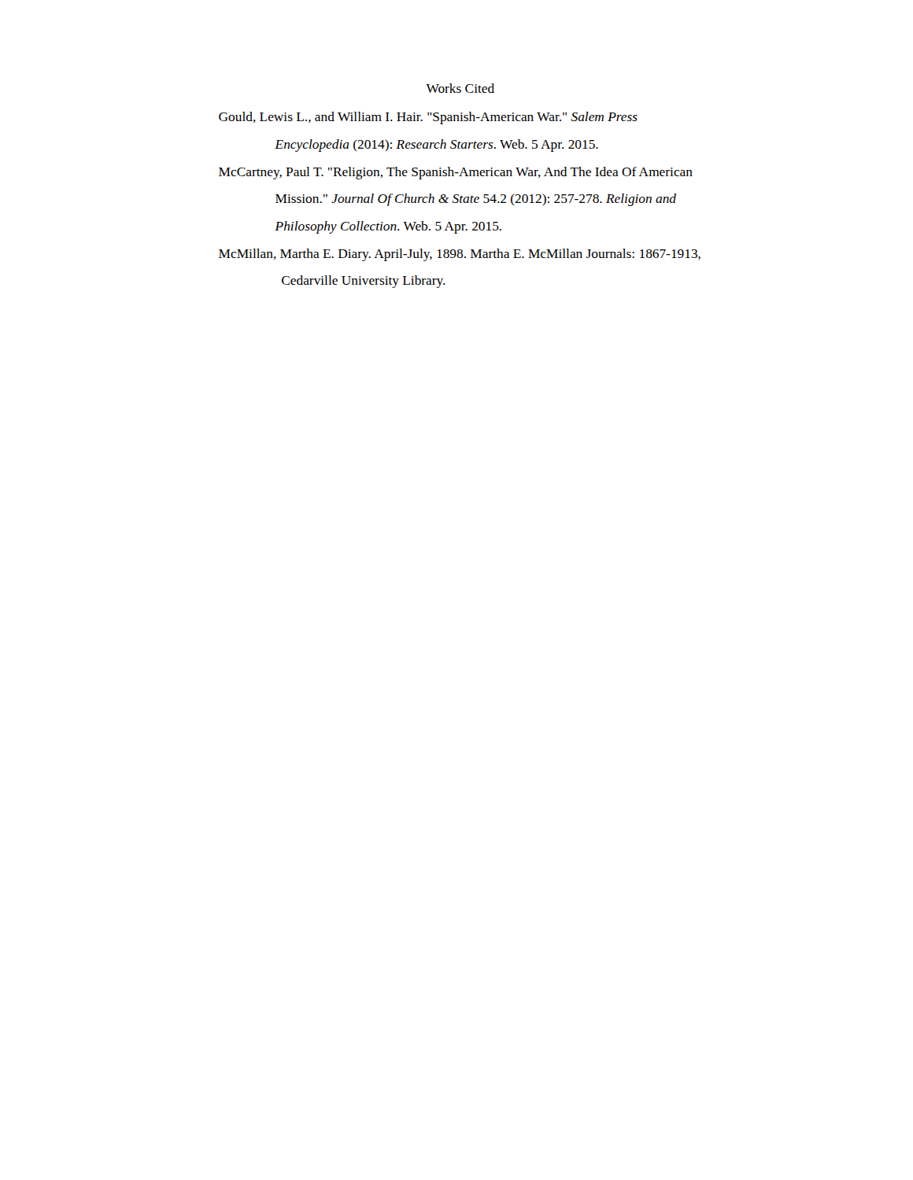Works Cited
Gould, Lewis L., and William I. Hair. "Spanish-American War." Salem Press Encyclopedia (2014): Research Starters. Web. 5 Apr. 2015.
McCartney, Paul T. "Religion, The Spanish-American War, And The Idea Of American Mission." Journal Of Church & State 54.2 (2012): 257-278. Religion and Philosophy Collection. Web. 5 Apr. 2015.
McMillan, Martha E. Diary. April-July, 1898. Martha E. McMillan Journals: 1867-1913, Cedarville University Library.